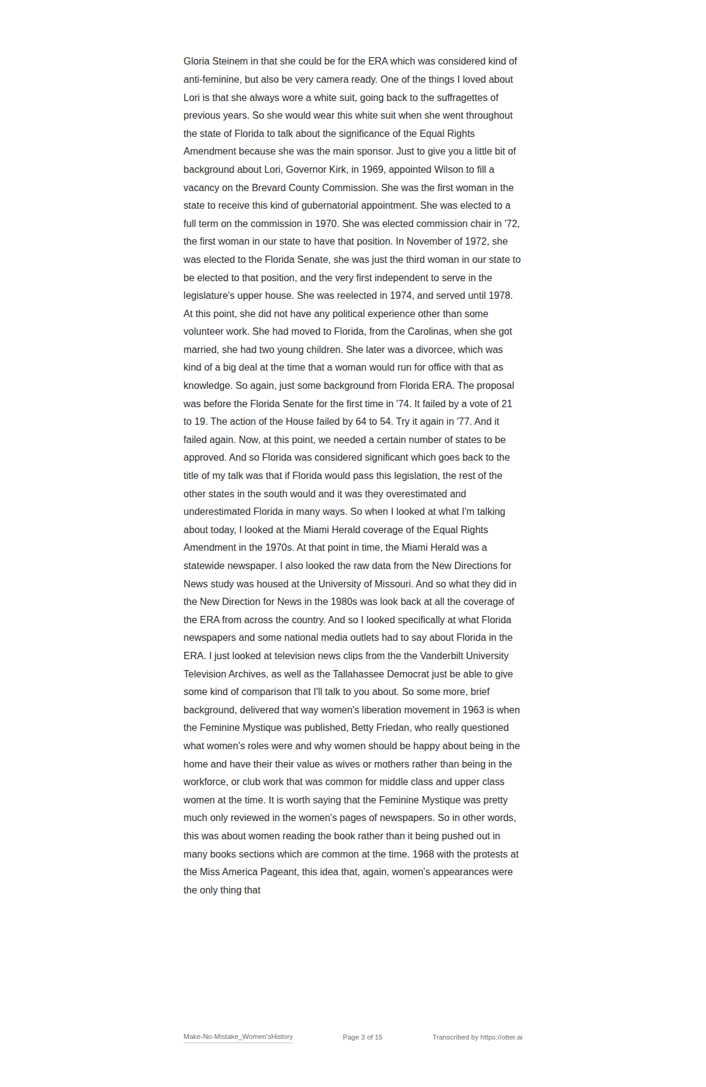Gloria Steinem in that she could be for the ERA which was considered kind of anti-feminine, but also be very camera ready. One of the things I loved about Lori is that she always wore a white suit, going back to the suffragettes of previous years. So she would wear this white suit when she went throughout the state of Florida to talk about the significance of the Equal Rights Amendment because she was the main sponsor. Just to give you a little bit of background about Lori, Governor Kirk, in 1969, appointed Wilson to fill a vacancy on the Brevard County Commission. She was the first woman in the state to receive this kind of gubernatorial appointment. She was elected to a full term on the commission in 1970. She was elected commission chair in '72, the first woman in our state to have that position. In November of 1972, she was elected to the Florida Senate, she was just the third woman in our state to be elected to that position, and the very first independent to serve in the legislature's upper house. She was reelected in 1974, and served until 1978. At this point, she did not have any political experience other than some volunteer work. She had moved to Florida, from the Carolinas, when she got married, she had two young children. She later was a divorcee, which was kind of a big deal at the time that a woman would run for office with that as knowledge. So again, just some background from Florida ERA. The proposal was before the Florida Senate for the first time in '74. It failed by a vote of 21 to 19. The action of the House failed by 64 to 54. Try it again in '77. And it failed again. Now, at this point, we needed a certain number of states to be approved. And so Florida was considered significant which goes back to the title of my talk was that if Florida would pass this legislation, the rest of the other states in the south would and it was they overestimated and underestimated Florida in many ways. So when I looked at what I'm talking about today, I looked at the Miami Herald coverage of the Equal Rights Amendment in the 1970s. At that point in time, the Miami Herald was a statewide newspaper. I also looked the raw data from the New Directions for News study was housed at the University of Missouri. And so what they did in the New Direction for News in the 1980s was look back at all the coverage of the ERA from across the country. And so I looked specifically at what Florida newspapers and some national media outlets had to say about Florida in the ERA. I just looked at television news clips from the the Vanderbilt University Television Archives, as well as the Tallahassee Democrat just be able to give some kind of comparison that I'll talk to you about. So some more, brief background, delivered that way women's liberation movement in 1963 is when the Feminine Mystique was published, Betty Friedan, who really questioned what women's roles were and why women should be happy about being in the home and have their their value as wives or mothers rather than being in the workforce, or club work that was common for middle class and upper class women at the time. It is worth saying that the Feminine Mystique was pretty much only reviewed in the women's pages of newspapers. So in other words, this was about women reading the book rather than it being pushed out in many books sections which are common at the time. 1968 with the protests at the Miss America Pageant, this idea that, again, women's appearances were the only thing that
Make-No-Mistake_Women'sHistory
Page 3 of 15
Transcribed by https://otter.ai